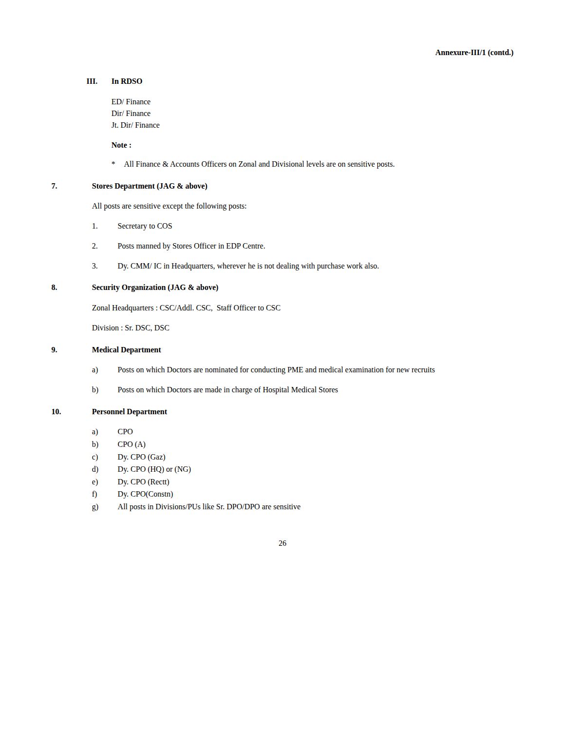Annexure‑III/1 (contd.)
III. In RDSO
ED/ Finance
Dir/ Finance
Jt. Dir/ Finance
Note :
* All Finance & Accounts Officers on Zonal and Divisional levels are on sensitive posts.
7. Stores Department (JAG & above)
All posts are sensitive except the following posts:
1. Secretary to COS
2. Posts manned by Stores Officer in EDP Centre.
3. Dy. CMM/ IC in Headquarters, wherever he is not dealing with purchase work also.
8. Security Organization (JAG & above)
Zonal Headquarters : CSC/Addl. CSC, Staff Officer to CSC
Division : Sr. DSC, DSC
9. Medical Department
a) Posts on which Doctors are nominated for conducting PME and medical examination for new recruits
b) Posts on which Doctors are made in charge of Hospital Medical Stores
10. Personnel Department
a) CPO
b) CPO (A)
c) Dy. CPO (Gaz)
d) Dy. CPO (HQ) or (NG)
e) Dy. CPO (Rectt)
f) Dy. CPO(Constn)
g) All posts in Divisions/PUs like Sr. DPO/DPO are sensitive
26